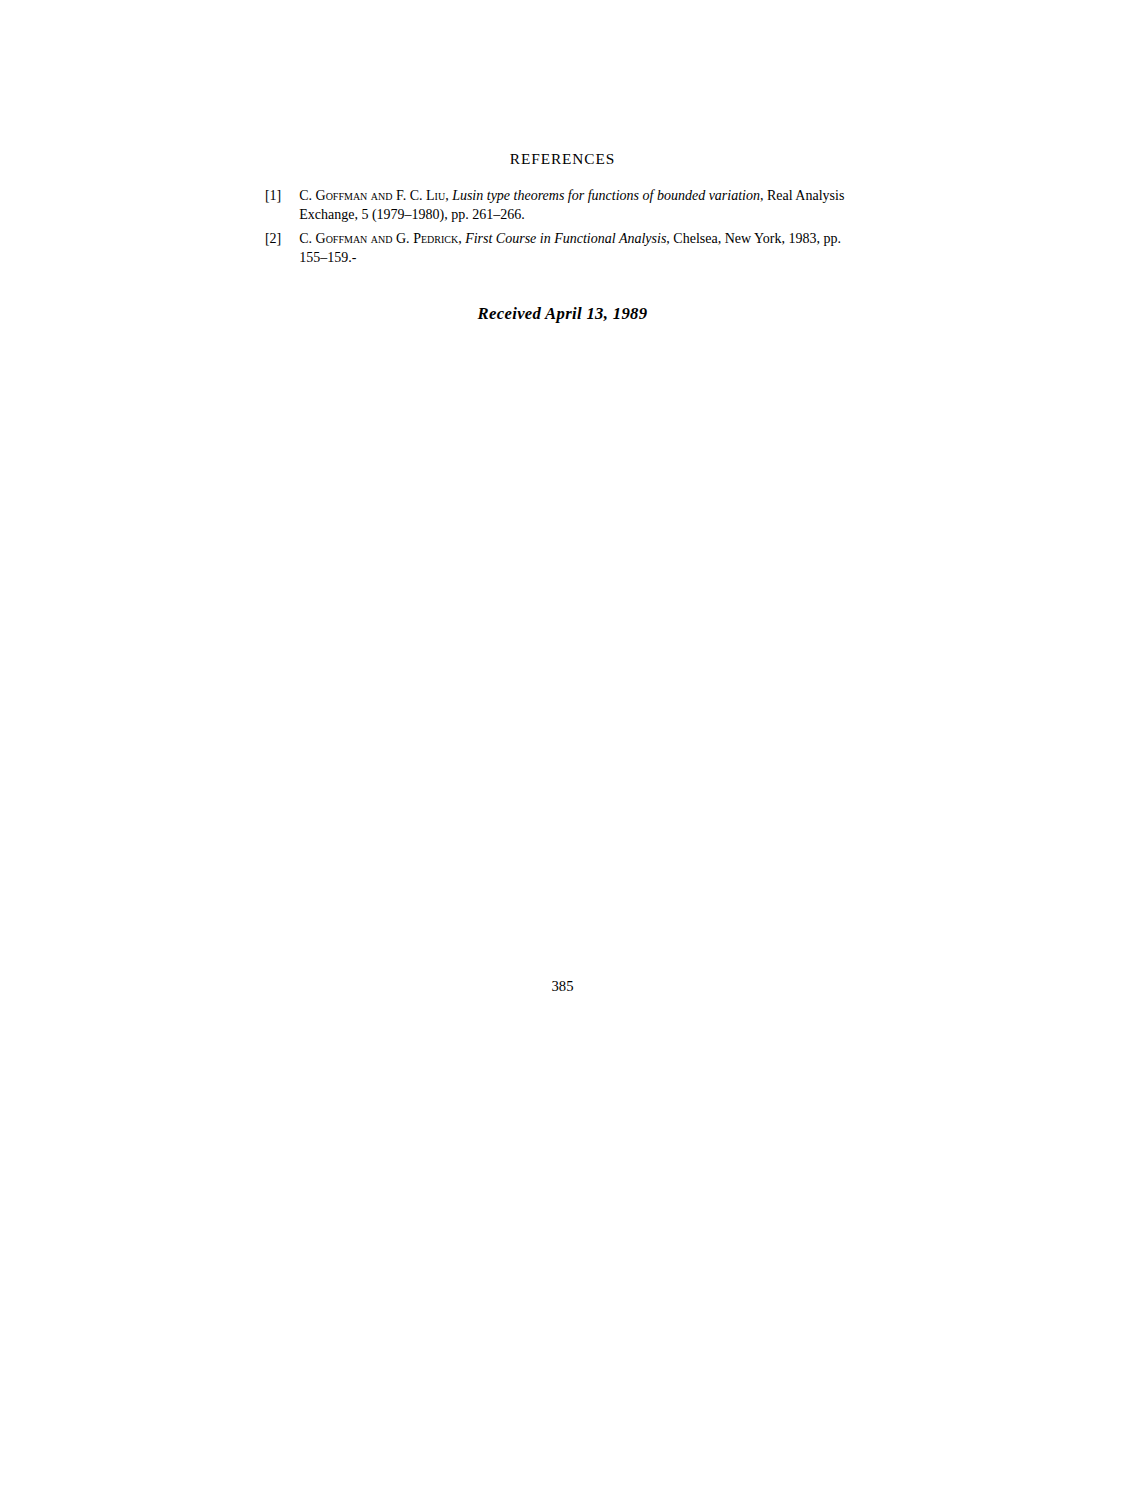REFERENCES
[1] C. Goffman and F. C. Liu, Lusin type theorems for functions of bounded variation, Real Analysis Exchange, 5 (1979–1980), pp. 261–266.
[2] C. Goffman and G. Pedrick, First Course in Functional Analysis, Chelsea, New York, 1983, pp. 155–159.‑
Received April 13, 1989
385